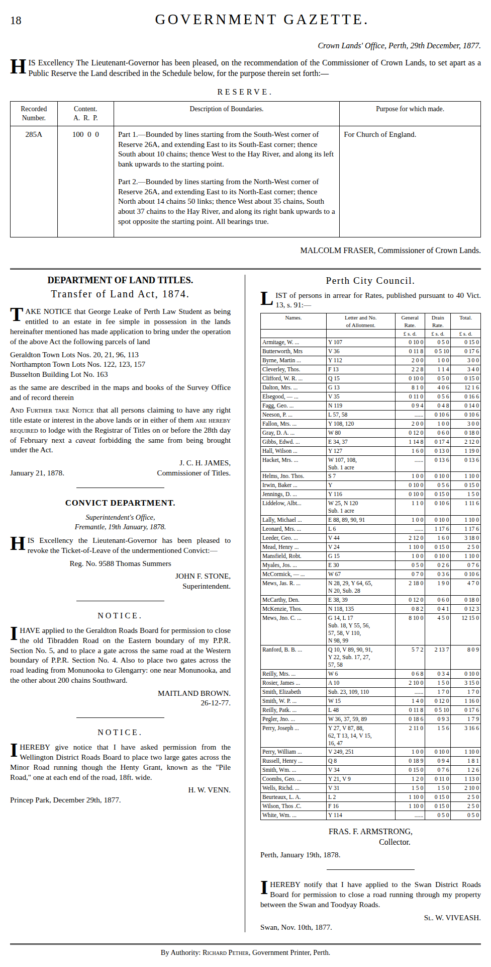18
GOVERNMENT GAZETTE.
Crown Lands' Office, Perth, 29th December, 1877.
HIS Excellency The Lieutenant-Governor has been pleased, on the recommendation of the Commissioner of Crown Lands, to set apart as a Public Reserve the Land described in the Schedule below, for the purpose therein set forth:—
RESERVE.
| Recorded Number. | Content. A. R. P. | Description of Boundaries. | Purpose for which made. |
| --- | --- | --- | --- |
| 285A | 100 0 0 | Part 1.—Bounded by lines starting from the South-West corner of Reserve 26A, and extending East to its South-East corner; thence South about 10 chains; thence West to the Hay River, and along its left bank upwards to the starting point. Part 2.—Bounded by lines starting from the North-West corner of Reserve 26A, and extending East to its North-East corner; thence North about 14 chains 50 links; thence West about 35 chains, South about 37 chains to the Hay River, and along its right bank upwards to a spot opposite the starting point. All bearings true. | For Church of England. |
MALCOLM FRASER, Commissioner of Crown Lands.
DEPARTMENT OF LAND TITLES.
Transfer of Land Act, 1874.
TAKE NOTICE that George Leake of Perth Law Student as being entitled to an estate in fee simple in possession in the lands hereinafter mentioned has made application to bring under the operation of the above Act the following parcels of land
Geraldton Town Lots Nos. 20, 21, 96, 113
Northampton Town Lots Nos. 122, 123, 157
Busselton Building Lot No. 163
as the same are described in the maps and books of the Survey Office and of record therein
And Further take Notice that all persons claiming to have any right title estate or interest in the above lands or in either of them are hereby required to lodge with the Registrar of Titles on or before the 28th day of February next a caveat forbidding the same from being brought under the Act.
J. C. H. JAMES,
January 21, 1878. Commissioner of Titles.
CONVICT DEPARTMENT.
Superintendent's Office,
Fremantle, 19th January, 1878.
HIS Excellency the Lieutenant-Governor has been pleased to revoke the Ticket-of-Leave of the undermentioned Convict:—
Reg. No. 9588 Thomas Summers
JOHN F. STONE,
Superintendent.
NOTICE.
I HAVE applied to the Geraldton Roads Board for permission to close the old Tibradden Road on the Eastern boundary of my P.P.R. Section No. 5, and to place a gate across the same road at the Western boundary of P.P.R. Section No. 4. Also to place two gates across the road leading from Monunooka to Glengarry: one near Monunooka, and the other about 200 chains Southward.
MAITLAND BROWN.
26-12-77.
NOTICE.
I HEREBY give notice that I have asked permission from the Wellington District Roads Board to place two large gates across the Minor Road running though the Henty Grant, known as the "Pile Road," one at each end of the road, 18ft. wide.
H. W. VENN.
Princep Park, December 29th, 1877.
Perth City Council.
LIST of persons in arrear for Rates, published pursuant to 40 Vict. 13, s. 91:—
| Names. | Letter and No. of Allotment. | General Rate. | Drain Rate. | Total. |
| --- | --- | --- | --- | --- |
| | | £ s. d. | £ s. d. | £ s. d. |
| Armitage, W. ... | Y 107 | 0 10 0 | 0 5 0 | 0 15 0 |
| Butterworth, Mrs | V 36 | 0 11 8 | 0 5 10 | 0 17 6 |
| Byrne, Martin ... | Y 112 | 2 0 0 | 1 0 0 | 3 0 0 |
| Cleverley, Thos. | F 13 | 2 2 8 | 1 1 4 | 3 4 0 |
| Clifford, W. R. ... | Q 15 | 0 10 0 | 0 5 0 | 0 15 0 |
| Dalton, Mrs. ... | G 13 | 8 1 0 | 4 0 6 | 12 1 6 |
| Elsegood, — ... | V 35 | 0 11 0 | 0 5 6 | 0 16 6 |
| Fagg, Geo. ... | N 119 | 0 9 4 | 0 4 8 | 0 14 0 |
| Neeson, P. ... | L 57, 58 | ...... | 0 10 6 | 0 10 6 |
| Fallon, Mrs. ... | Y 108, 120 | 2 0 0 | 1 0 0 | 3 0 0 |
| Gray, D. A. ... | W 80 | 0 12 0 | 0 6 0 | 0 18 0 |
| Gibbs, Edwd. ... | E 34, 37 | 1 14 8 | 0 17 4 | 2 12 0 |
| Hall, Wilson ... | Y 127 | 1 6 0 | 0 13 0 | 1 19 0 |
| Hacket, Mrs. ... | W 107, 108, Sub. 1 acre | ...... | 0 13 6 | 0 13 6 |
| Helms, Jno. Thos. | S 7 | 1 0 0 | 0 10 0 | 1 10 0 |
| Irwin, Baker ... | Y | 0 10 0 | 0 5 6 | 0 15 0 |
| Jennings, D. ... | Y 116 | 0 10 0 | 0 15 0 | 1 5 0 |
| Liddelow, Albt... | W 25, N 120 Sub. 1 acre | 1 1 0 | 0 10 6 | 1 11 6 |
| Lally, Michael ... | E 88, 89, 90, 91 | 1 0 0 | 0 10 0 | 1 10 0 |
| Leonard, Mrs. ... | L 6 | ...... | 1 17 6 | 1 17 6 |
| Leeder, Geo. ... | V 44 | 2 12 0 | 1 6 0 | 3 18 0 |
| Mead, Henry ... | V 24 | 1 10 0 | 0 15 0 | 2 5 0 |
| Mansfield, Robt. | G 15 | 1 0 0 | 0 10 0 | 1 10 0 |
| Myales, Jos. ... | E 30 | 0 5 0 | 0 2 6 | 0 7 6 |
| McCormick, — ... | W 67 | 0 7 0 | 0 3 6 | 0 10 6 |
| Mews, Jas. R. ... | N 28, 29, Y 64, 65, N 20, Sub. 28 | 2 18 0 | 1 9 0 | 4 7 0 |
| McCarthy, Den. | E 38, 39 | 0 12 0 | 0 6 0 | 0 18 0 |
| McKenzie, Thos. | N 118, 135 | 0 8 2 | 0 4 1 | 0 12 3 |
| Mews, Jno. C. ... | G 14, L 17 Sub. 18, Y 55, 56, 57, 58, V 110, N 98, 99 | 8 10 0 | 4 5 0 | 12 15 0 |
| Ranford, B. B. ... | Q 10, V 89, 90, 91, Y 22, Sub. 17, 27, 57, 58 | 5 7 2 | 2 13 7 | 8 0 9 |
| Reilly, Mrs. ... | W 6 | 0 6 8 | 0 3 4 | 0 10 0 |
| Rosier, James ... | A 10 | 2 10 0 | 1 5 0 | 3 15 0 |
| Smith, Elizabeth | Sub. 23, 109, 110 | ...... | 1 7 0 | 1 7 0 |
| Smith, W. P. ... | W 15 | 1 4 0 | 0 12 0 | 1 16 0 |
| Reilly, Patk. ... | L 48 | 0 11 8 | 0 5 10 | 0 17 6 |
| Pegler, Jno. ... | W 36, 37, 59, 89 | 0 18 6 | 0 9 3 | 1 7 9 |
| Perry, Joseph ... | Y 27, V 87, 88, 62, T 13, 14, V 15, 16, 47 | 2 11 0 | 1 5 6 | 3 16 6 |
| Perry, William ... | V 249, 251 | 1 0 0 | 0 10 0 | 1 10 0 |
| Russell, Henry ... | Q 8 | 0 18 9 | 0 9 4 | 1 8 1 |
| Smith, Wm. ... | V 34 | 0 15 0 | 0 7 6 | 1 2 6 |
| Coombs, Geo. ... | Y 21, V 9 | 1 2 0 | 0 11 0 | 1 13 0 |
| Wells, Richd. ... | V 31 | 1 5 0 | 1 5 0 | 2 10 0 |
| Beurteaux, L. A. | L 2 | 1 10 0 | 0 15 0 | 2 5 0 |
| Wilson, Thos .C. | F 16 | 1 10 0 | 0 15 0 | 2 5 0 |
| White, Wm. ... | Y 114 | ...... | 0 5 0 | 0 5 0 |
FRAS. F. ARMSTRONG,
Collector.
Perth, January 19th, 1878.
I HEREBY notify that I have applied to the Swan District Roads Board for permission to close a road running through my property between the Swan and Toodyay Roads.
Sl. W. VIVEASH.
Swan, Nov. 10th, 1877.
By Authority: Richard Pether, Government Printer, Perth.